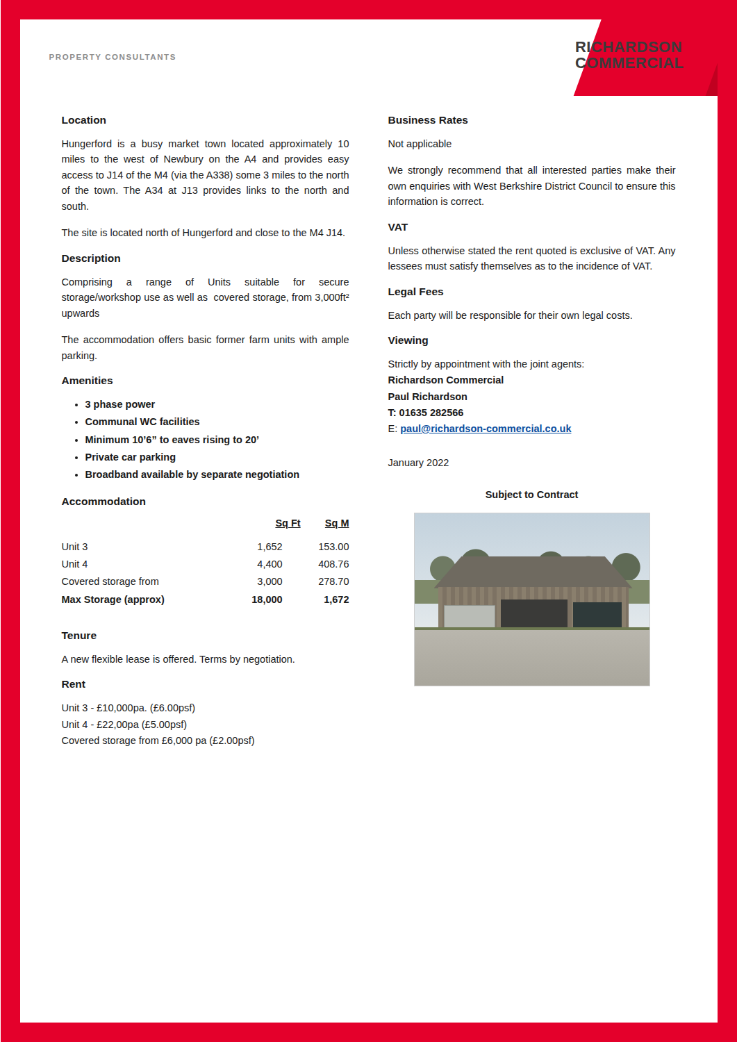PROPERTY CONSULTANTS
RICHARDSON
COMMERCIAL
Location
Hungerford is a busy market town located approximately 10 miles to the west of Newbury on the A4 and provides easy access to J14 of the M4 (via the A338) some 3 miles to the north of the town. The A34 at J13 provides links to the north and south.
The site is located north of Hungerford and close to the M4 J14.
Description
Comprising a range of Units suitable for secure storage/workshop use as well as covered storage, from 3,000ft² upwards
The accommodation offers basic former farm units with ample parking.
Amenities
3 phase power
Communal WC facilities
Minimum 10’6” to eaves rising to 20’
Private car parking
Broadband available by separate negotiation
Accommodation
| | Sq Ft | Sq M |
| --- | --- | --- |
| Unit 3 | 1,652 | 153.00 |
| Unit 4 | 4,400 | 408.76 |
| Covered storage from | 3,000 | 278.70 |
| Max Storage (approx) | 18,000 | 1,672 |
Tenure
A new flexible lease is offered. Terms by negotiation.
Rent
Unit 3 - £10,000pa. (£6.00psf)
Unit 4 - £22,00pa (£5.00psf)
Covered storage from £6,000 pa (£2.00psf)
Business Rates
Not applicable
We strongly recommend that all interested parties make their own enquiries with West Berkshire District Council to ensure this information is correct.
VAT
Unless otherwise stated the rent quoted is exclusive of VAT. Any lessees must satisfy themselves as to the incidence of VAT.
Legal Fees
Each party will be responsible for their own legal costs.
Viewing
Strictly by appointment with the joint agents:
Richardson Commercial
Paul Richardson
T: 01635 282566
E: paul@richardson-commercial.co.uk
January 2022
Subject to Contract